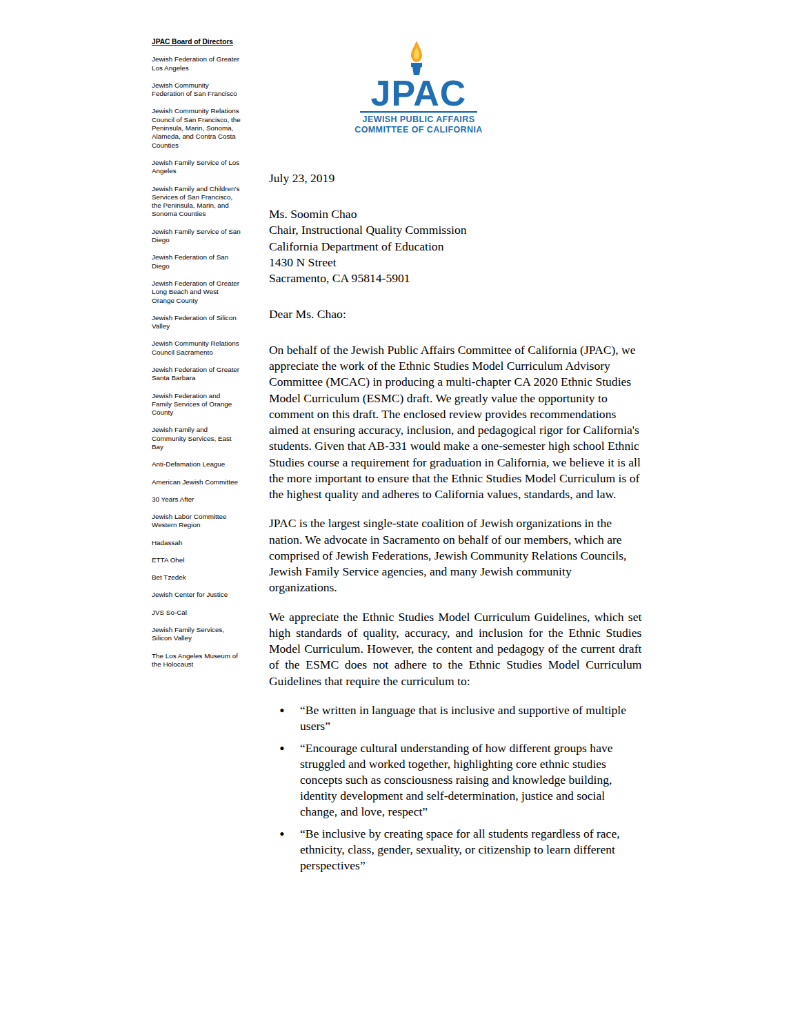JPAC Board of Directors
Jewish Federation of Greater Los Angeles
Jewish Community Federation of San Francisco
Jewish Community Relations Council of San Francisco, the Peninsula, Marin, Sonoma, Alameda, and Contra Costa Counties
Jewish Family Service of Los Angeles
Jewish Family and Children's Services of San Francisco, the Peninsula, Marin, and Sonoma Counties
Jewish Family Service of San Diego
Jewish Federation of San Diego
Jewish Federation of Greater Long Beach and West Orange County
Jewish Federation of Silicon Valley
Jewish Community Relations Council Sacramento
Jewish Federation of Greater Santa Barbara
Jewish Federation and Family Services of Orange County
Jewish Family and Community Services, East Bay
Anti-Defamation League
American Jewish Committee
30 Years After
Jewish Labor Committee Western Region
Hadassah
ETTA Ohel
Bet Tzedek
Jewish Center for Justice
JVS So-Cal
Jewish Family Services, Silicon Valley
The Los Angeles Museum of the Holocaust
JPAC JEWISH PUBLIC AFFAIRS COMMITTEE OF CALIFORNIA
July 23, 2019
Ms. Soomin Chao
Chair, Instructional Quality Commission
California Department of Education
1430 N Street
Sacramento, CA 95814-5901
Dear Ms. Chao:
On behalf of the Jewish Public Affairs Committee of California (JPAC), we appreciate the work of the Ethnic Studies Model Curriculum Advisory Committee (MCAC) in producing a multi-chapter CA 2020 Ethnic Studies Model Curriculum (ESMC) draft. We greatly value the opportunity to comment on this draft. The enclosed review provides recommendations aimed at ensuring accuracy, inclusion, and pedagogical rigor for California's students. Given that AB-331 would make a one-semester high school Ethnic Studies course a requirement for graduation in California, we believe it is all the more important to ensure that the Ethnic Studies Model Curriculum is of the highest quality and adheres to California values, standards, and law.
JPAC is the largest single-state coalition of Jewish organizations in the nation. We advocate in Sacramento on behalf of our members, which are comprised of Jewish Federations, Jewish Community Relations Councils, Jewish Family Service agencies, and many Jewish community organizations.
We appreciate the Ethnic Studies Model Curriculum Guidelines, which set high standards of quality, accuracy, and inclusion for the Ethnic Studies Model Curriculum. However, the content and pedagogy of the current draft of the ESMC does not adhere to the Ethnic Studies Model Curriculum Guidelines that require the curriculum to:
“Be written in language that is inclusive and supportive of multiple users”
“Encourage cultural understanding of how different groups have struggled and worked together, highlighting core ethnic studies concepts such as consciousness raising and knowledge building, identity development and self-determination, justice and social change, and love, respect”
“Be inclusive by creating space for all students regardless of race, ethnicity, class, gender, sexuality, or citizenship to learn different perspectives”